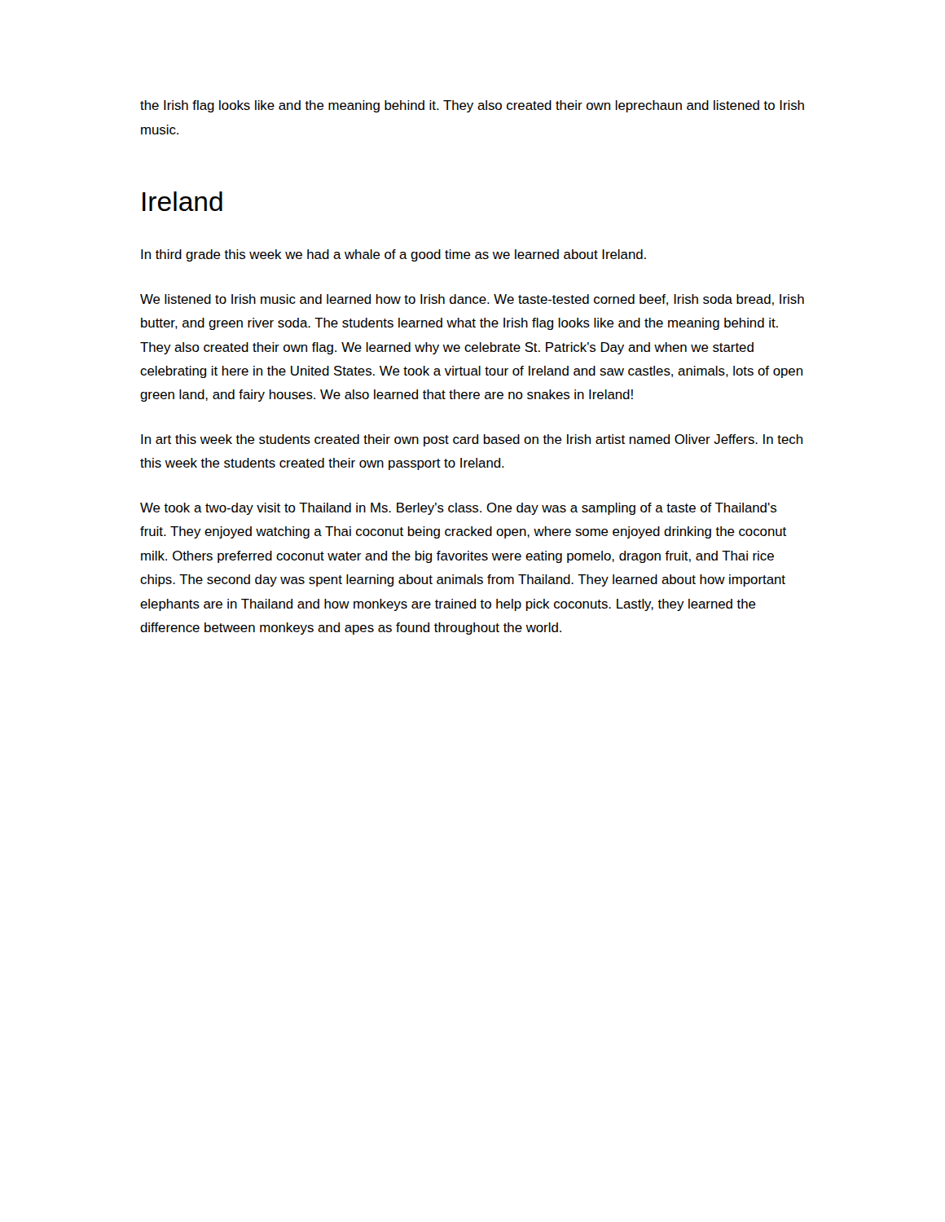the Irish flag looks like and the meaning behind it. They also created their own leprechaun and listened to Irish music.
Ireland
In third grade this week we had a whale of a good time as we learned about Ireland.
We listened to Irish music and learned how to Irish dance. We taste-tested corned beef, Irish soda bread, Irish butter, and green river soda. The students learned what the Irish flag looks like and the meaning behind it. They also created their own flag. We learned why we celebrate St. Patrick's Day and when we started celebrating it here in the United States. We took a virtual tour of Ireland and saw castles, animals, lots of open green land, and fairy houses. We also learned that there are no snakes in Ireland!
In art this week the students created their own post card based on the Irish artist named Oliver Jeffers. In tech this week the students created their own passport to Ireland.
We took a two-day visit to Thailand in Ms. Berley's class. One day was a sampling of a taste of Thailand's fruit. They enjoyed watching a Thai coconut being cracked open, where some enjoyed drinking the coconut milk. Others preferred coconut water and the big favorites were eating pomelo, dragon fruit, and Thai rice chips. The second day was spent learning about animals from Thailand. They learned about how important elephants are in Thailand and how monkeys are trained to help pick coconuts. Lastly, they learned the difference between monkeys and apes as found throughout the world.